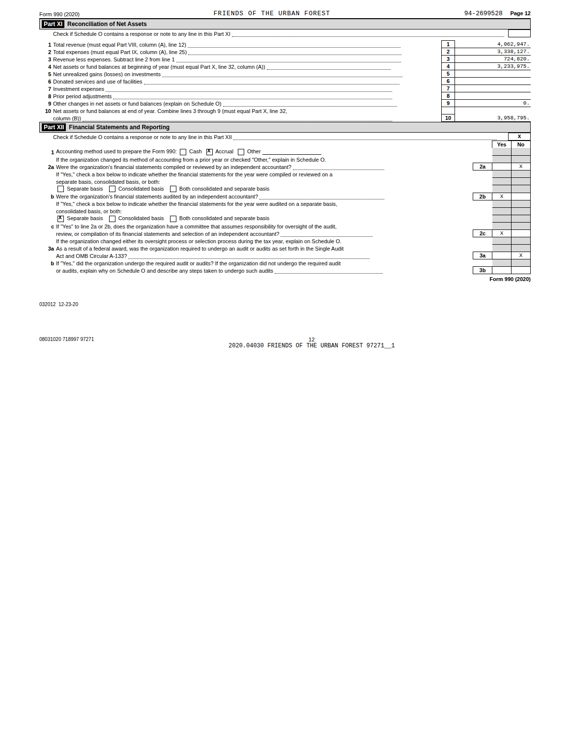Form 990 (2020)
FRIENDS OF THE URBAN FOREST
94-2699528 Page 12
Part XIReconciliation of Net Assets
| | Check if Schedule O contains a response or note to any line in this Part XI | |
| 1 | Total revenue (must equal Part VIII, column (A), line 12) | 1 | 4,062,947. |
| 2 | Total expenses (must equal Part IX, column (A), line 25) | 2 | 3,338,127. |
| 3 | Revenue less expenses. Subtract line 2 from line 1 | 3 | 724,820. |
| 4 | Net assets or fund balances at beginning of year (must equal Part X, line 32, column (A)) | 4 | 3,233,975. |
| 5 | Net unrealized gains (losses) on investments | 5 | |
| 6 | Donated services and use of facilities | 6 | |
| 7 | Investment expenses | 7 | |
| 8 | Prior period adjustments | 8 | |
| 9 | Other changes in net assets or fund balances (explain on Schedule O) | 9 | 0. |
| 10 | Net assets or fund balances at end of year. Combine lines 3 through 9 (must equal Part X, line 32, | | |
| | column (B)) | 10 | 3,958,795. |
Part XIIFinancial Statements and Reporting
| | Check if Schedule O contains a response or note to any line in this Part XII | X |
| | | | Yes | No |
| 1 | Accounting method used to prepare the Form 990: Cash Accrual Other | | | |
| | If the organization changed its method of accounting from a prior year or checked "Other," explain in Schedule O. | | | |
| 2a | Were the organization's financial statements compiled or reviewed by an independent accountant? | 2a | | X |
| | If "Yes," check a box below to indicate whether the financial statements for the year were compiled or reviewed on a | | | |
| | separate basis, consolidated basis, or both: | | | |
| | Separate basis Consolidated basis Both consolidated and separate basis | | | |
| b | Were the organization's financial statements audited by an independent accountant? | 2b | X | |
| | If "Yes," check a box below to indicate whether the financial statements for the year were audited on a separate basis, | | | |
| | consolidated basis, or both: | | | |
| | Separate basis Consolidated basis Both consolidated and separate basis | | | |
| c | If "Yes" to line 2a or 2b, does the organization have a committee that assumes responsibility for oversight of the audit, | | | |
| | review, or compilation of its financial statements and selection of an independent accountant? | 2c | X | |
| | If the organization changed either its oversight process or selection process during the tax year, explain on Schedule O. | | | |
| 3a | As a result of a federal award, was the organization required to undergo an audit or audits as set forth in the Single Audit | | | |
| | Act and OMB Circular A-133? | 3a | | X |
| b | If "Yes," did the organization undergo the required audit or audits? If the organization did not undergo the required audit | | | |
| | or audits, explain why on Schedule O and describe any steps taken to undergo such audits | 3b | | |
Form 990 (2020)
032012 12-23-20
08031020 718997 97271
12
2020.04030 FRIENDS OF THE URBAN FOREST 97271__1